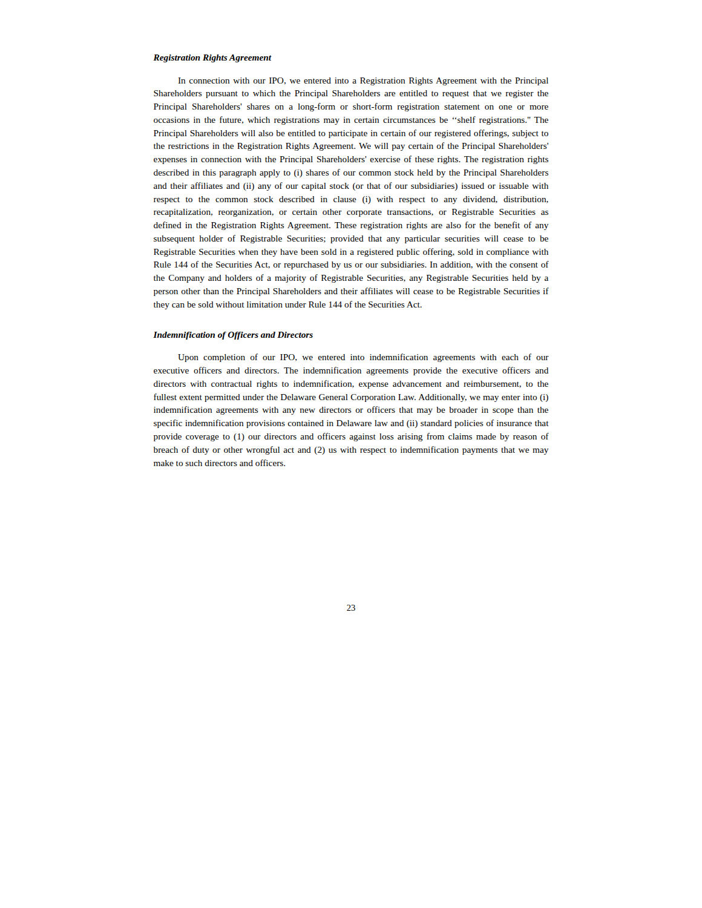Registration Rights Agreement
In connection with our IPO, we entered into a Registration Rights Agreement with the Principal Shareholders pursuant to which the Principal Shareholders are entitled to request that we register the Principal Shareholders' shares on a long-form or short-form registration statement on one or more occasions in the future, which registrations may in certain circumstances be ‘‘shelf registrations.'' The Principal Shareholders will also be entitled to participate in certain of our registered offerings, subject to the restrictions in the Registration Rights Agreement. We will pay certain of the Principal Shareholders' expenses in connection with the Principal Shareholders' exercise of these rights. The registration rights described in this paragraph apply to (i) shares of our common stock held by the Principal Shareholders and their affiliates and (ii) any of our capital stock (or that of our subsidiaries) issued or issuable with respect to the common stock described in clause (i) with respect to any dividend, distribution, recapitalization, reorganization, or certain other corporate transactions, or Registrable Securities as defined in the Registration Rights Agreement. These registration rights are also for the benefit of any subsequent holder of Registrable Securities; provided that any particular securities will cease to be Registrable Securities when they have been sold in a registered public offering, sold in compliance with Rule 144 of the Securities Act, or repurchased by us or our subsidiaries. In addition, with the consent of the Company and holders of a majority of Registrable Securities, any Registrable Securities held by a person other than the Principal Shareholders and their affiliates will cease to be Registrable Securities if they can be sold without limitation under Rule 144 of the Securities Act.
Indemnification of Officers and Directors
Upon completion of our IPO, we entered into indemnification agreements with each of our executive officers and directors. The indemnification agreements provide the executive officers and directors with contractual rights to indemnification, expense advancement and reimbursement, to the fullest extent permitted under the Delaware General Corporation Law. Additionally, we may enter into (i) indemnification agreements with any new directors or officers that may be broader in scope than the specific indemnification provisions contained in Delaware law and (ii) standard policies of insurance that provide coverage to (1) our directors and officers against loss arising from claims made by reason of breach of duty or other wrongful act and (2) us with respect to indemnification payments that we may make to such directors and officers.
23